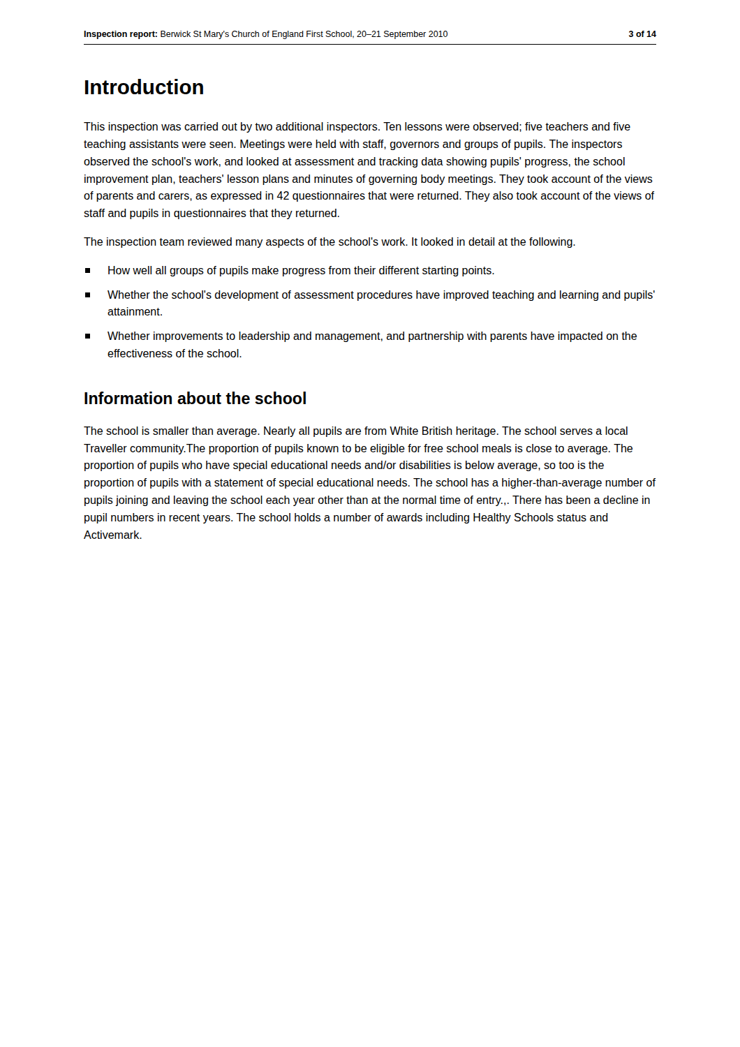Inspection report: Berwick St Mary's Church of England First School, 20–21 September 2010
3 of 14
Introduction
This inspection was carried out by two additional inspectors. Ten lessons were observed; five teachers and five teaching assistants were seen. Meetings were held with staff, governors and groups of pupils. The inspectors observed the school's work, and looked at assessment and tracking data showing pupils' progress, the school improvement plan, teachers' lesson plans and minutes of governing body meetings. They took account of the views of parents and carers, as expressed in 42 questionnaires that were returned. They also took account of the views of staff and pupils in questionnaires that they returned.
The inspection team reviewed many aspects of the school's work. It looked in detail at the following.
How well all groups of pupils make progress from their different starting points.
Whether the school's development of assessment procedures have improved teaching and learning and pupils' attainment.
Whether improvements to leadership and management, and partnership with parents have impacted on the effectiveness of the school.
Information about the school
The school is smaller than average. Nearly all pupils are from White British heritage. The school serves a local Traveller community.The proportion of pupils known to be eligible for free school meals is close to average. The proportion of pupils who have special educational needs and/or disabilities is below average, so too is the proportion of pupils with a statement of special educational needs. The school has a higher-than-average number of pupils joining and leaving the school each year other than at the normal time of entry.,. There has been a decline in pupil numbers in recent years. The school holds a number of awards including Healthy Schools status and Activemark.